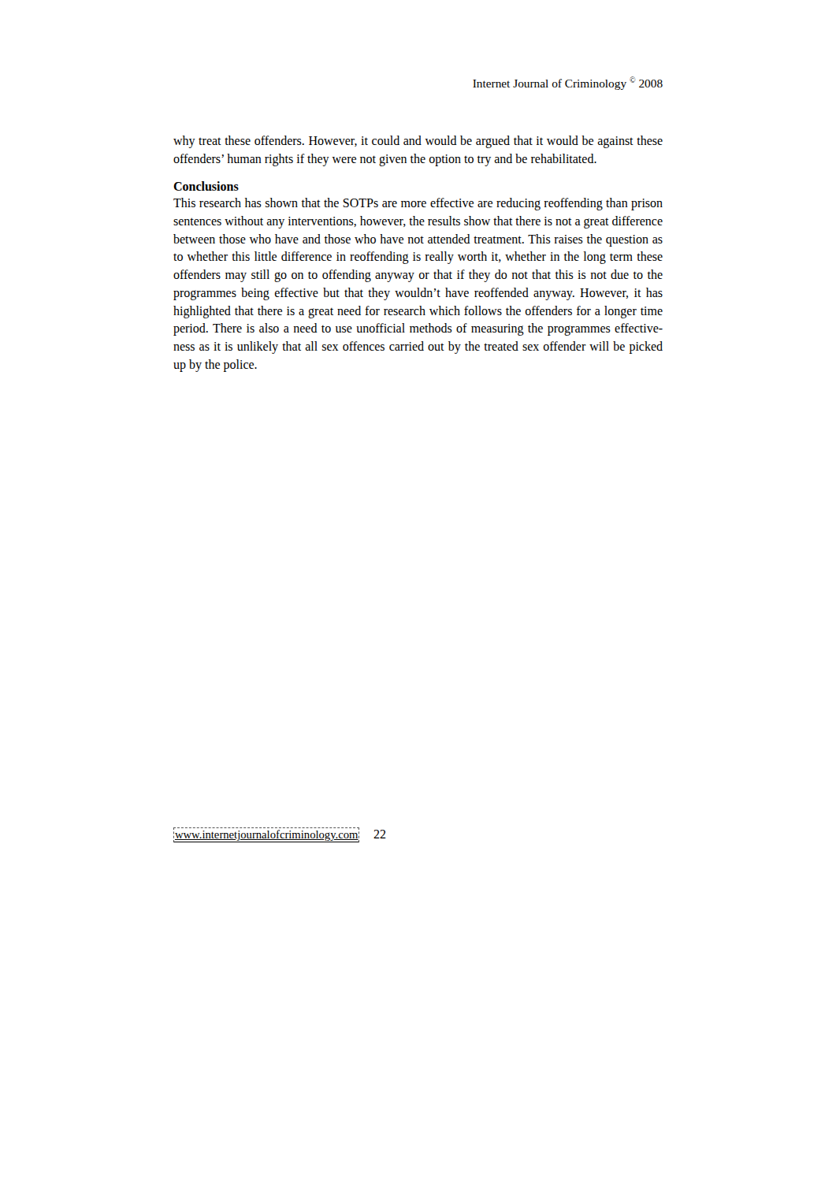Internet Journal of Criminology © 2008
why treat these offenders. However, it could and would be argued that it would be against these offenders’ human rights if they were not given the option to try and be rehabilitated.
Conclusions
This research has shown that the SOTPs are more effective are reducing reoffending than prison sentences without any interventions, however, the results show that there is not a great difference between those who have and those who have not attended treatment. This raises the question as to whether this little difference in reoffending is really worth it, whether in the long term these offenders may still go on to offending anyway or that if they do not that this is not due to the programmes being effective but that they wouldn’t have reoffended anyway. However, it has highlighted that there is a great need for research which follows the offenders for a longer time period. There is also a need to use unofficial methods of measuring the programmes effectiveness as it is unlikely that all sex offences carried out by the treated sex offender will be picked up by the police.
www.internetjournalofcriminology.com 22